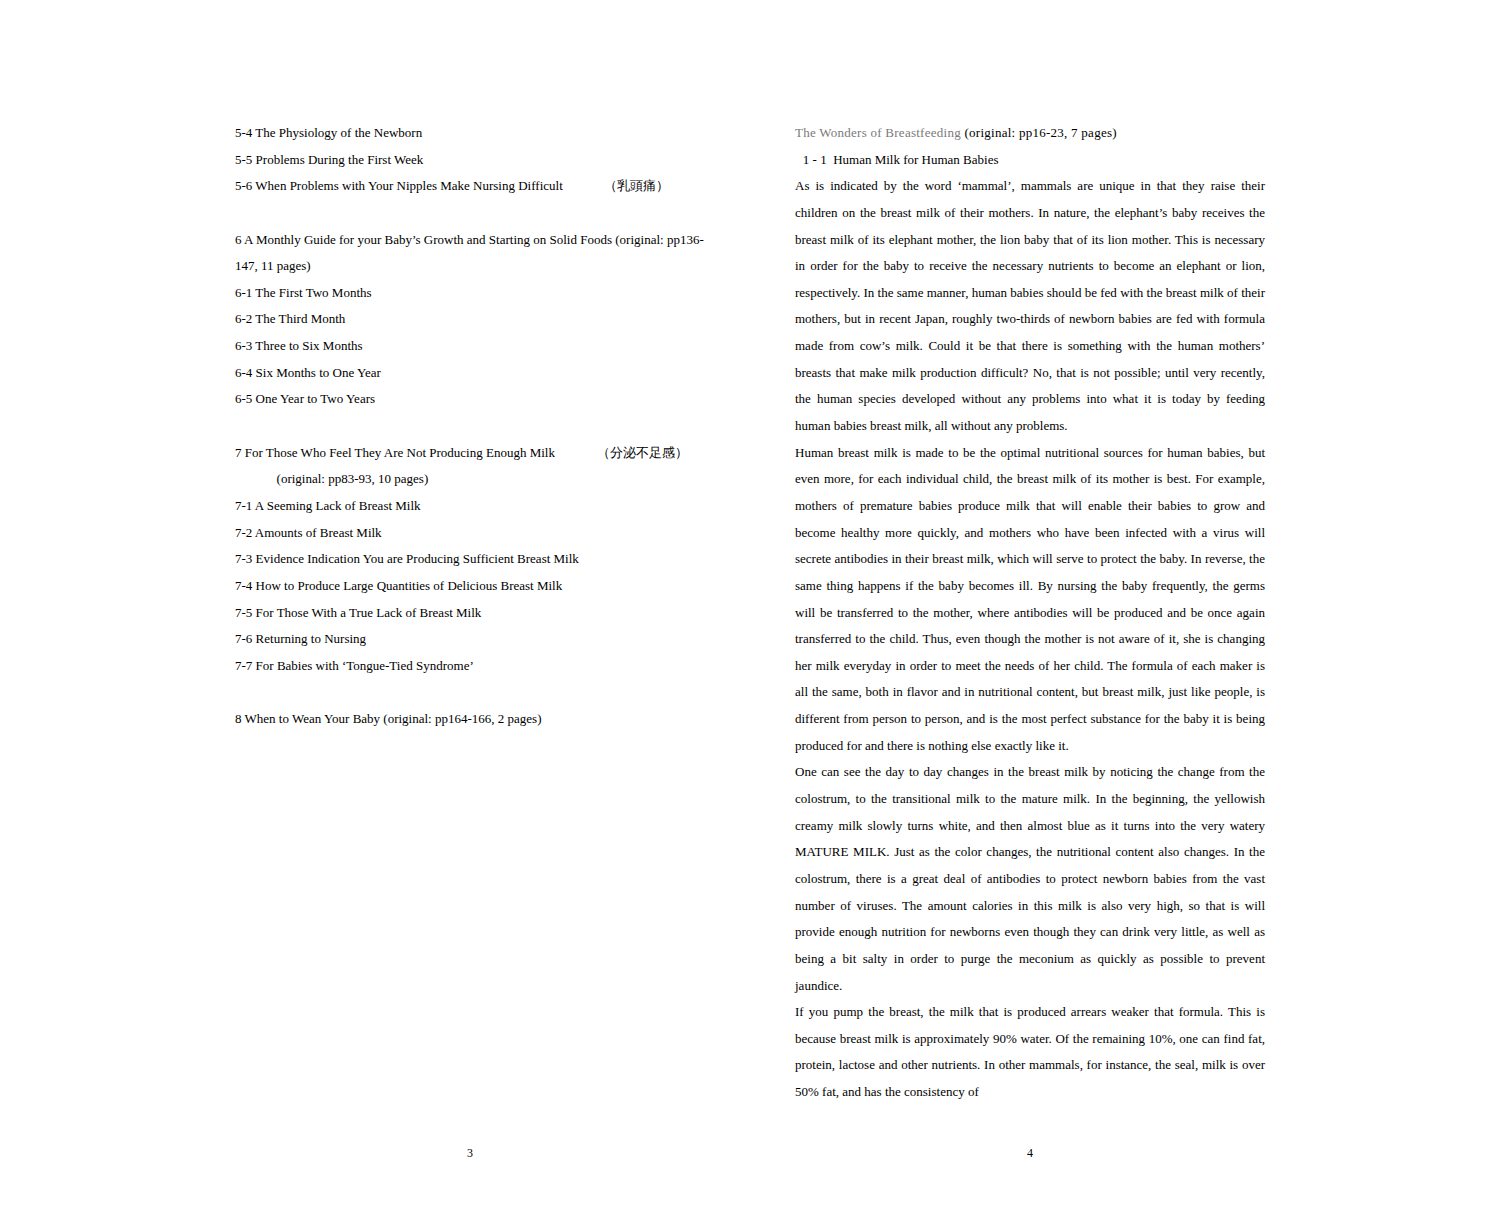5-4 The Physiology of the Newborn
5-5 Problems During the First Week
5-6 When Problems with Your Nipples Make Nursing Difficult （乳頭痛）
6 A Monthly Guide for your Baby’s Growth and Starting on Solid Foods (original: pp136-147, 11 pages)
6-1 The First Two Months
6-2 The Third Month
6-3 Three to Six Months
6-4 Six Months to One Year
6-5 One Year to Two Years
7 For Those Who Feel They Are Not Producing Enough Milk （分泌不足感） (original: pp83-93, 10 pages)
7-1 A Seeming Lack of Breast Milk
7-2 Amounts of Breast Milk
7-3 Evidence Indication You are Producing Sufficient Breast Milk
7-4 How to Produce Large Quantities of Delicious Breast Milk
7-5 For Those With a True Lack of Breast Milk
7-6 Returning to Nursing
7-7 For Babies with ‘Tongue-Tied Syndrome’
8 When to Wean Your Baby (original: pp164-166, 2 pages)
3
The Wonders of Breastfeeding (original: pp16-23, 7 pages)
1 - 1 Human Milk for Human Babies
As is indicated by the word ‘mammal’, mammals are unique in that they raise their children on the breast milk of their mothers. In nature, the elephant’s baby receives the breast milk of its elephant mother, the lion baby that of its lion mother. This is necessary in order for the baby to receive the necessary nutrients to become an elephant or lion, respectively. In the same manner, human babies should be fed with the breast milk of their mothers, but in recent Japan, roughly two-thirds of newborn babies are fed with formula made from cow’s milk. Could it be that there is something with the human mothers’ breasts that make milk production difficult? No, that is not possible; until very recently, the human species developed without any problems into what it is today by feeding human babies breast milk, all without any problems.
Human breast milk is made to be the optimal nutritional sources for human babies, but even more, for each individual child, the breast milk of its mother is best. For example, mothers of premature babies produce milk that will enable their babies to grow and become healthy more quickly, and mothers who have been infected with a virus will secrete antibodies in their breast milk, which will serve to protect the baby. In reverse, the same thing happens if the baby becomes ill. By nursing the baby frequently, the germs will be transferred to the mother, where antibodies will be produced and be once again transferred to the child. Thus, even though the mother is not aware of it, she is changing her milk everyday in order to meet the needs of her child. The formula of each maker is all the same, both in flavor and in nutritional content, but breast milk, just like people, is different from person to person, and is the most perfect substance for the baby it is being produced for and there is nothing else exactly like it.
One can see the day to day changes in the breast milk by noticing the change from the colostrum, to the transitional milk to the mature milk. In the beginning, the yellowish creamy milk slowly turns white, and then almost blue as it turns into the very watery MATURE MILK. Just as the color changes, the nutritional content also changes. In the colostrum, there is a great deal of antibodies to protect newborn babies from the vast number of viruses. The amount calories in this milk is also very high, so that is will provide enough nutrition for newborns even though they can drink very little, as well as being a bit salty in order to purge the meconium as quickly as possible to prevent jaundice.
If you pump the breast, the milk that is produced arrears weaker that formula. This is because breast milk is approximately 90% water. Of the remaining 10%, one can find fat, protein, lactose and other nutrients. In other mammals, for instance, the seal, milk is over 50% fat, and has the consistency of
4